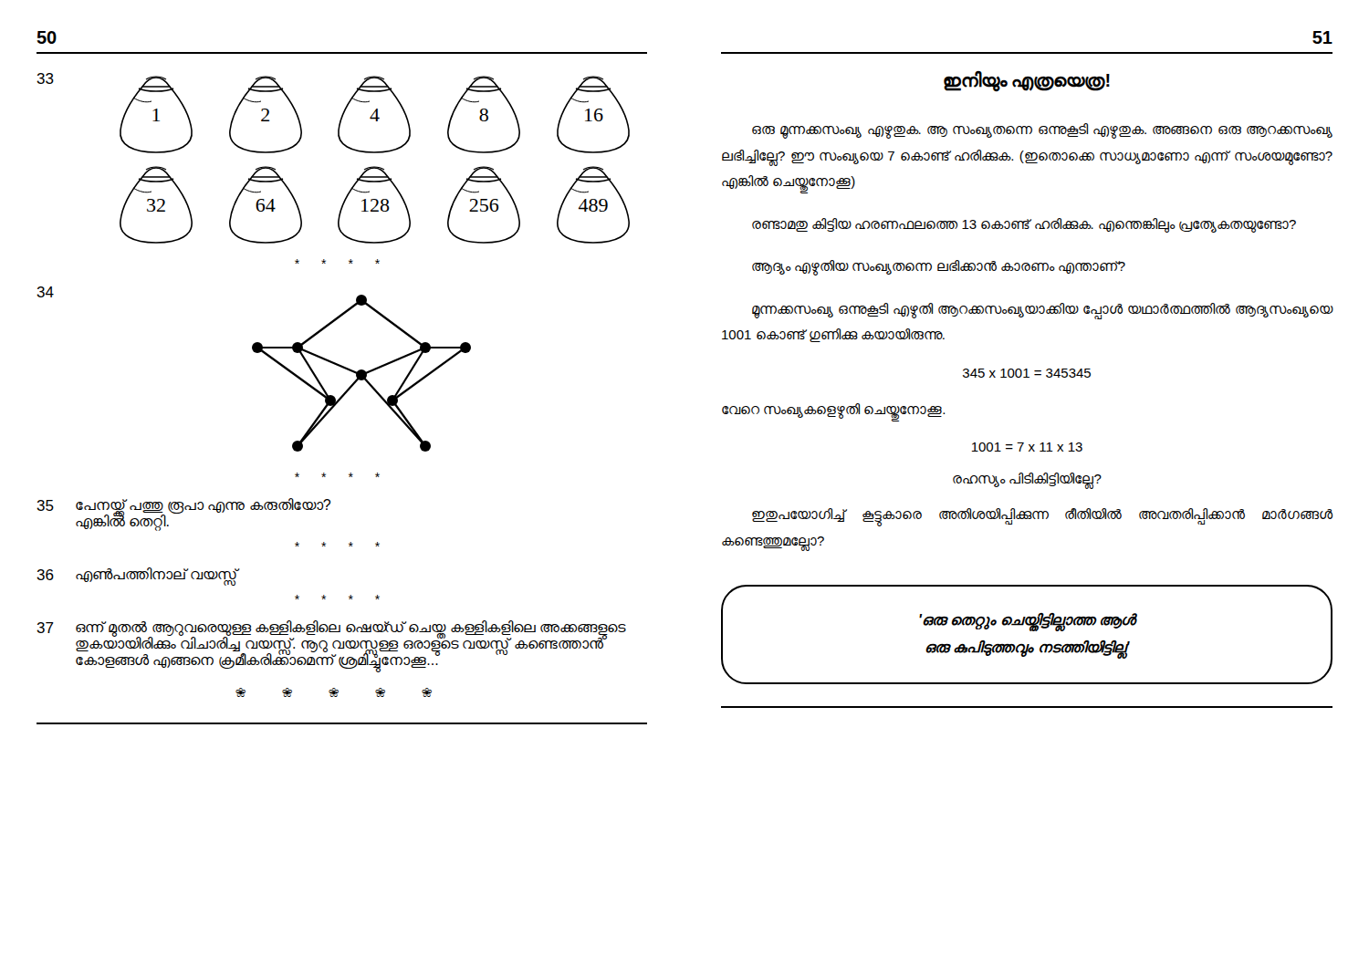50
33
1
2
4
8
16
32
64
128
256
489
* * * *
34
* * * *
35
പേനയ്ക്ക് പത്തു രൂപാ എന്നു കരുതിയോ?
എങ്കിൽ തെറ്റി.
* * * *
36
എൺപത്തിനാല് വയസ്സ്
* * * *
37
ഒന്ന് മുതൽ ആറുവരെയുള്ള കള്ളികളിലെ ഷെയ്ഡ് ചെയ്ത കള്ളികളിലെ അക്കങ്ങളുടെ തുകയായിരിക്കും വിചാരിച്ച വയസ്സ്. നൂറു വയസ്സുള്ള ഒരാളുടെ വയസ്സ് കണ്ടെത്താൻ കോളങ്ങൾ എങ്ങനെ ക്രമീകരിക്കാമെന്ന് ശ്രമിച്ചുനോക്കൂ...
❀ ❀ ❀ ❀ ❀
51
ഇനിയും എത്രയെത്ര!
ഒരു മൂന്നക്കസംഖ്യ എഴുതുക. ആ സംഖ്യതന്നെ ഒന്നുകൂടി എഴുതുക. അങ്ങനെ ഒരു ആറക്കസംഖ്യ ലഭിച്ചില്ലേ? ഈ സംഖ്യയെ 7 കൊണ്ട് ഹരിക്കുക. (ഇതൊക്കെ സാധ്യമാണോ എന്ന് സംശയമുണ്ടോ? എങ്കിൽ ചെയ്തുനോക്കൂ)
രണ്ടാമതു കിട്ടിയ ഹരണഫലത്തെ 13 കൊണ്ട് ഹരിക്കുക. എന്തെങ്കിലും പ്രത്യേകതയുണ്ടോ?
ആദ്യം എഴുതിയ സംഖ്യതന്നെ ലഭിക്കാൻ കാരണം എന്താണ്?
മൂന്നക്കസംഖ്യ ഒന്നുകൂടി എഴുതി ആറക്കസംഖ്യയാക്കിയ പ്പോൾ യഥാർത്ഥത്തിൽ ആദ്യസംഖ്യയെ 1001 കൊണ്ട് ഗുണിക്കു കയായിരുന്നു.
345 x 1001 = 345345
വേറെ സംഖ്യകളെഴുതി ചെയ്തുനോക്കൂ.
1001 = 7 x 11 x 13
രഹസ്യം പിടികിട്ടിയില്ലേ?
ഇതുപയോഗിച്ച് കൂട്ടുകാരെ അതിശയിപ്പിക്കുന്ന രീതിയിൽ അവതരിപ്പിക്കാൻ മാർഗങ്ങൾ കണ്ടെത്തുമല്ലോ?
'ഒരു തെറ്റും ചെയ്തിട്ടില്ലാത്ത ആൾ
ഒരു കുപിടുത്തവും നടത്തിയിട്ടില്ല'